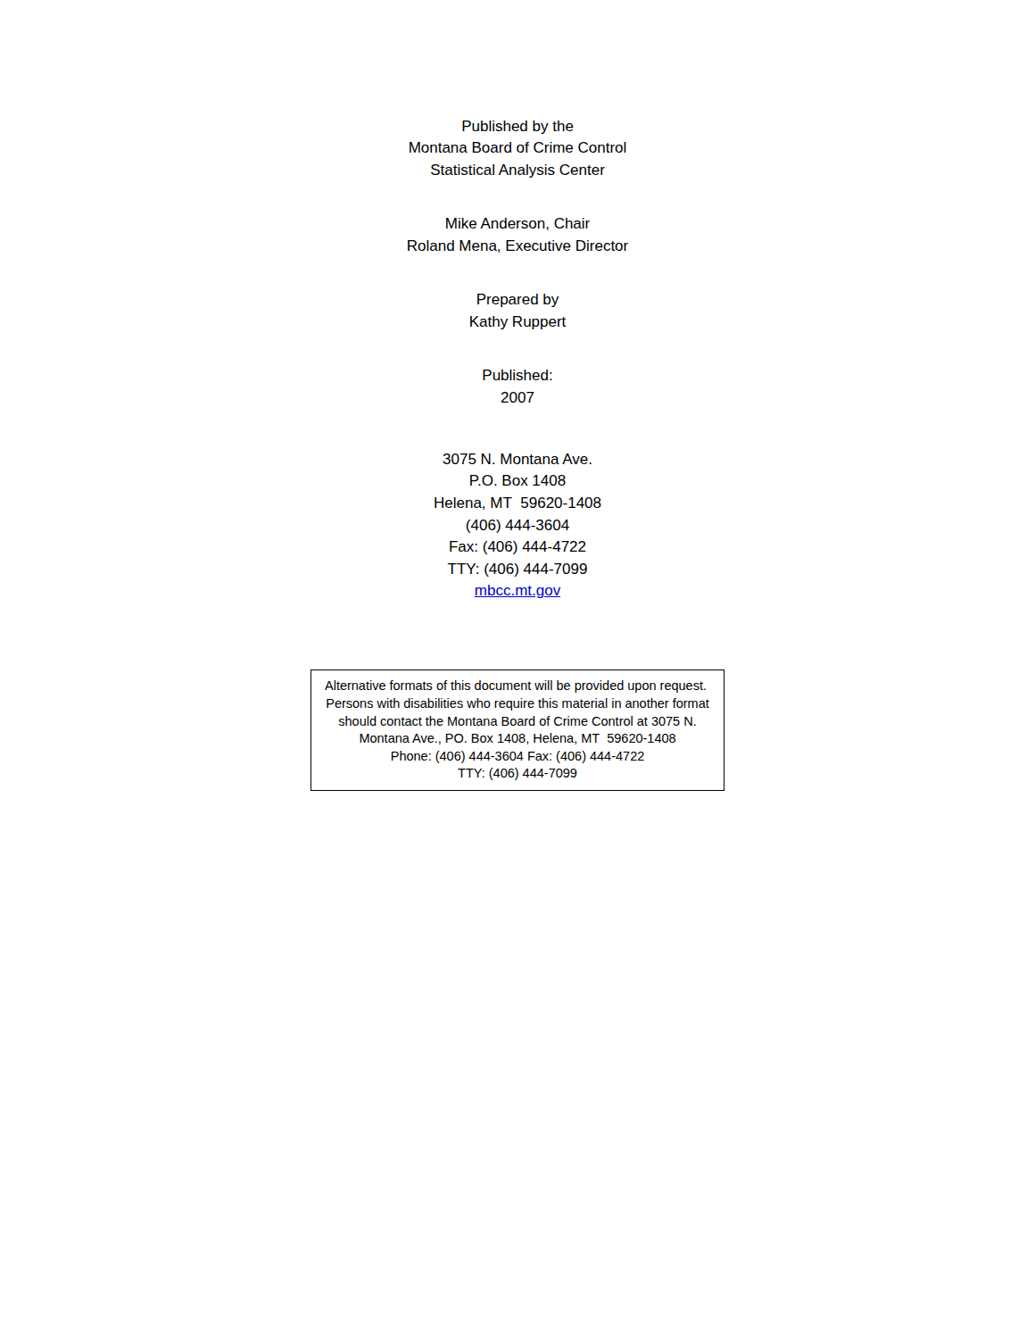Published by the
Montana Board of Crime Control
Statistical Analysis Center
Mike Anderson, Chair
Roland Mena, Executive Director
Prepared by
Kathy Ruppert
Published:
2007
3075 N. Montana Ave.
P.O. Box 1408
Helena, MT 59620-1408
(406) 444-3604
Fax: (406) 444-4722
TTY: (406) 444-7099
mbcc.mt.gov
Alternative formats of this document will be provided upon request. Persons with disabilities who require this material in another format should contact the Montana Board of Crime Control at 3075 N. Montana Ave., PO. Box 1408, Helena, MT 59620-1408
Phone: (406) 444-3604 Fax: (406) 444-4722
TTY: (406) 444-7099